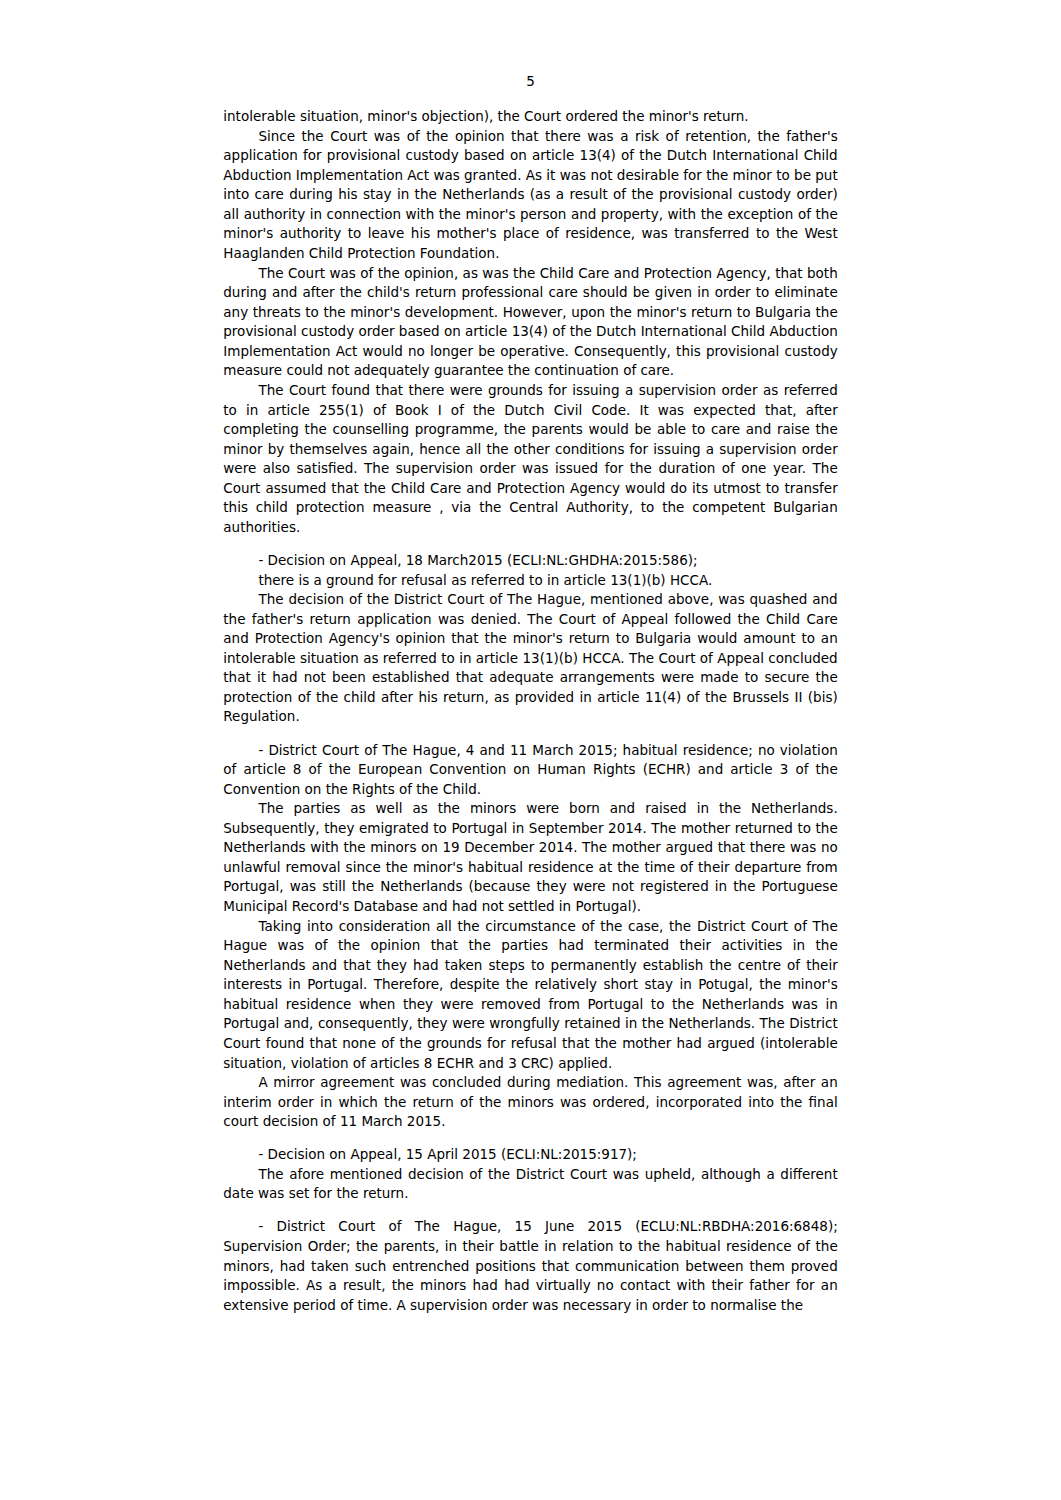5
intolerable situation, minor's objection), the Court ordered the minor's return.
Since the Court was of the opinion that there was a risk of retention, the father's application for provisional custody based on article 13(4) of the Dutch International Child Abduction Implementation Act was granted. As it was not desirable for the minor to be put into care during his stay in the Netherlands (as a result of the provisional custody order) all authority in connection with the minor's person and property, with the exception of the minor's authority to leave his mother's place of residence, was transferred to the West Haaglanden Child Protection Foundation.
The Court was of the opinion, as was the Child Care and Protection Agency, that both during and after the child's return professional care should be given in order to eliminate any threats to the minor's development. However, upon the minor's return to Bulgaria the provisional custody order based on article 13(4) of the Dutch International Child Abduction Implementation Act would no longer be operative. Consequently, this provisional custody measure could not adequately guarantee the continuation of care.
The Court found that there were grounds for issuing a supervision order as referred to in article 255(1) of Book I of the Dutch Civil Code. It was expected that, after completing the counselling programme, the parents would be able to care and raise the minor by themselves again, hence all the other conditions for issuing a supervision order were also satisfied. The supervision order was issued for the duration of one year. The Court assumed that the Child Care and Protection Agency would do its utmost to transfer this child protection measure , via the Central Authority, to the competent Bulgarian authorities.
- Decision on Appeal, 18 March2015 (ECLI:NL:GHDHA:2015:586);
there is a ground for refusal as referred to in article 13(1)(b) HCCA.
The decision of the District Court of The Hague, mentioned above, was quashed and the father's return application was denied. The Court of Appeal followed the Child Care and Protection Agency's opinion that the minor's return to Bulgaria would amount to an intolerable situation as referred to in article 13(1)(b) HCCA. The Court of Appeal concluded that it had not been established that adequate arrangements were made to secure the protection of the child after his return, as provided in article 11(4) of the Brussels II (bis) Regulation.
- District Court of The Hague, 4 and 11 March 2015; habitual residence; no violation of article 8 of the European Convention on Human Rights (ECHR) and article 3 of the Convention on the Rights of the Child.
The parties as well as the minors were born and raised in the Netherlands. Subsequently, they emigrated to Portugal in September 2014. The mother returned to the Netherlands with the minors on 19 December 2014. The mother argued that there was no unlawful removal since the minor's habitual residence at the time of their departure from Portugal, was still the Netherlands (because they were not registered in the Portuguese Municipal Record's Database and had not settled in Portugal).
Taking into consideration all the circumstance of the case, the District Court of The Hague was of the opinion that the parties had terminated their activities in the Netherlands and that they had taken steps to permanently establish the centre of their interests in Portugal. Therefore, despite the relatively short stay in Potugal, the minor's habitual residence when they were removed from Portugal to the Netherlands was in Portugal and, consequently, they were wrongfully retained in the Netherlands. The District Court found that none of the grounds for refusal that the mother had argued (intolerable situation, violation of articles 8 ECHR and 3 CRC) applied.
A mirror agreement was concluded during mediation. This agreement was, after an interim order in which the return of the minors was ordered, incorporated into the final court decision of 11 March 2015.
- Decision on Appeal, 15 April 2015 (ECLI:NL:2015:917);
The afore mentioned decision of the District Court was upheld, although a different date was set for the return.
- District Court of The Hague, 15 June 2015 (ECLU:NL:RBDHA:2016:6848); Supervision Order; the parents, in their battle in relation to the habitual residence of the minors, had taken such entrenched positions that communication between them proved impossible. As a result, the minors had had virtually no contact with their father for an extensive period of time. A supervision order was necessary in order to normalise the